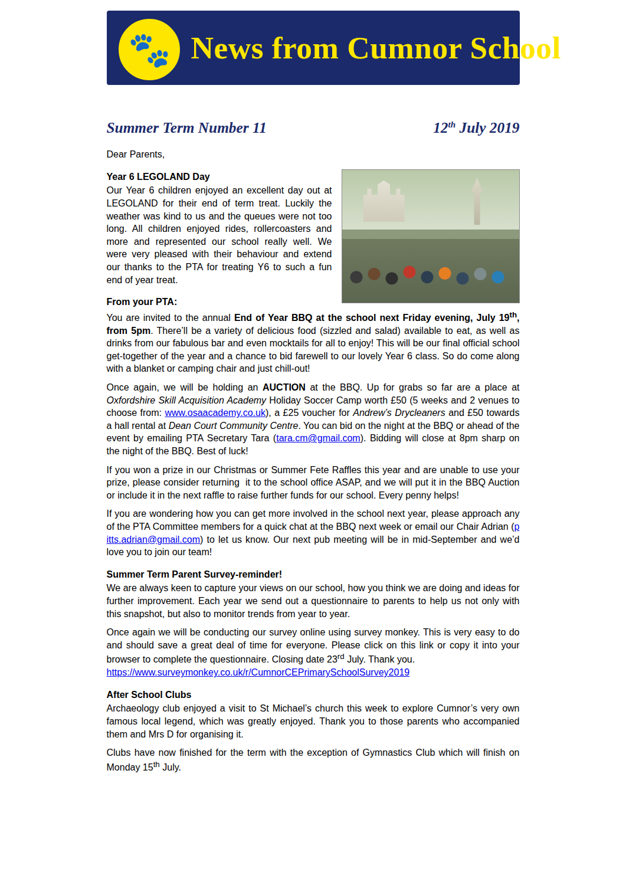🐾
News from Cumnor School
Summer Term Number 11 12th July 2019
Dear Parents,
Year 6 LEGOLAND Day
Our Year 6 children enjoyed an excellent day out at LEGOLAND for their end of term treat. Luckily the weather was kind to us and the queues were not too long. All children enjoyed rides, rollercoasters and more and represented our school really well. We were very pleased with their behaviour and extend our thanks to the PTA for treating Y6 to such a fun end of year treat.
From your PTA:
You are invited to the annual End of Year BBQ at the school next Friday evening, July 19th, from 5pm. There’ll be a variety of delicious food (sizzled and salad) available to eat, as well as drinks from our fabulous bar and even mocktails for all to enjoy! This will be our final official school get-together of the year and a chance to bid farewell to our lovely Year 6 class. So do come along with a blanket or camping chair and just chill-out!
Once again, we will be holding an AUCTION at the BBQ. Up for grabs so far are a place at Oxfordshire Skill Acquisition Academy Holiday Soccer Camp worth £50 (5 weeks and 2 venues to choose from: www.osaacademy.co.uk), a £25 voucher for Andrew’s Drycleaners and £50 towards a hall rental at Dean Court Community Centre. You can bid on the night at the BBQ or ahead of the event by emailing PTA Secretary Tara (tara.cm@gmail.com). Bidding will close at 8pm sharp on the night of the BBQ. Best of luck!
If you won a prize in our Christmas or Summer Fete Raffles this year and are unable to use your prize, please consider returning it to the school office ASAP, and we will put it in the BBQ Auction or include it in the next raffle to raise further funds for our school. Every penny helps!
If you are wondering how you can get more involved in the school next year, please approach any of the PTA Committee members for a quick chat at the BBQ next week or email our Chair Adrian (pitts.adrian@gmail.com) to let us know. Our next pub meeting will be in mid-September and we’d love you to join our team!
Summer Term Parent Survey-reminder!
We are always keen to capture your views on our school, how you think we are doing and ideas for further improvement. Each year we send out a questionnaire to parents to help us not only with this snapshot, but also to monitor trends from year to year.
Once again we will be conducting our survey online using survey monkey. This is very easy to do and should save a great deal of time for everyone. Please click on this link or copy it into your browser to complete the questionnaire. Closing date 23rd July. Thank you.
https://www.surveymonkey.co.uk/r/CumnorCEPrimarySchoolSurvey2019
After School Clubs
Archaeology club enjoyed a visit to St Michael’s church this week to explore Cumnor’s very own famous local legend, which was greatly enjoyed. Thank you to those parents who accompanied them and Mrs D for organising it.
Clubs have now finished for the term with the exception of Gymnastics Club which will finish on Monday 15th July.